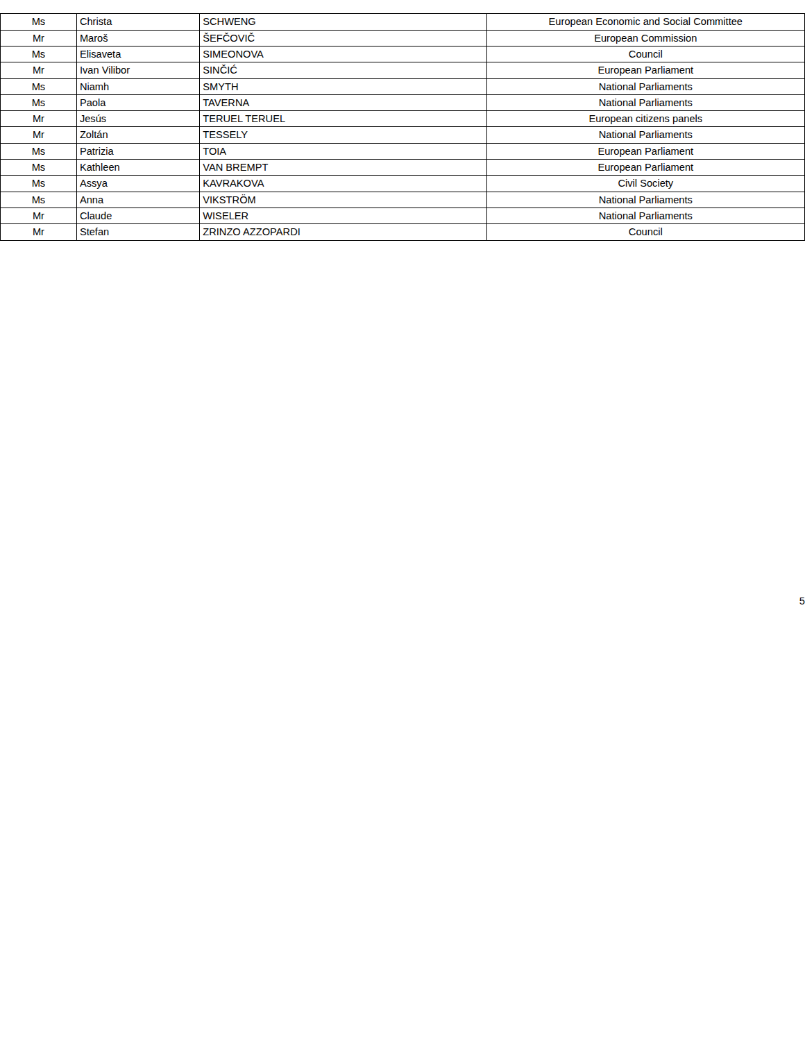| Ms | Christa | SCHWENG | European Economic and Social Committee |
| Mr | Maroš | ŠEFČOVIČ | European Commission |
| Ms | Elisaveta | SIMEONOVA | Council |
| Mr | Ivan Vilibor | SINČIĆ | European Parliament |
| Ms | Niamh | SMYTH | National Parliaments |
| Ms | Paola | TAVERNA | National Parliaments |
| Mr | Jesús | TERUEL TERUEL | European citizens panels |
| Mr | Zoltán | TESSELY | National Parliaments |
| Ms | Patrizia | TOIA | European Parliament |
| Ms | Kathleen | VAN BREMPT | European Parliament |
| Ms | Assya | KAVRAKOVA | Civil Society |
| Ms | Anna | VIKSTRÖM | National Parliaments |
| Mr | Claude | WISELER | National Parliaments |
| Mr | Stefan | ZRINZO AZZOPARDI | Council |
5